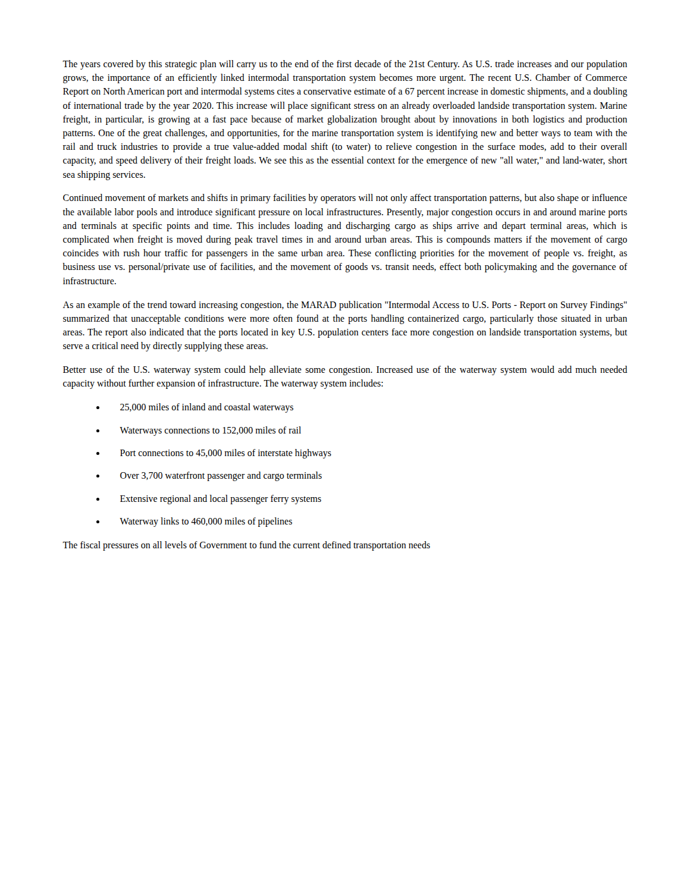The years covered by this strategic plan will carry us to the end of the first decade of the 21st Century. As U.S. trade increases and our population grows, the importance of an efficiently linked intermodal transportation system becomes more urgent. The recent U.S. Chamber of Commerce Report on North American port and intermodal systems cites a conservative estimate of a 67 percent increase in domestic shipments, and a doubling of international trade by the year 2020. This increase will place significant stress on an already overloaded landside transportation system. Marine freight, in particular, is growing at a fast pace because of market globalization brought about by innovations in both logistics and production patterns. One of the great challenges, and opportunities, for the marine transportation system is identifying new and better ways to team with the rail and truck industries to provide a true value-added modal shift (to water) to relieve congestion in the surface modes, add to their overall capacity, and speed delivery of their freight loads. We see this as the essential context for the emergence of new "all water," and land-water, short sea shipping services.
Continued movement of markets and shifts in primary facilities by operators will not only affect transportation patterns, but also shape or influence the available labor pools and introduce significant pressure on local infrastructures. Presently, major congestion occurs in and around marine ports and terminals at specific points and time. This includes loading and discharging cargo as ships arrive and depart terminal areas, which is complicated when freight is moved during peak travel times in and around urban areas. This is compounds matters if the movement of cargo coincides with rush hour traffic for passengers in the same urban area. These conflicting priorities for the movement of people vs. freight, as business use vs. personal/private use of facilities, and the movement of goods vs. transit needs, effect both policymaking and the governance of infrastructure.
As an example of the trend toward increasing congestion, the MARAD publication "Intermodal Access to U.S. Ports - Report on Survey Findings" summarized that unacceptable conditions were more often found at the ports handling containerized cargo, particularly those situated in urban areas. The report also indicated that the ports located in key U.S. population centers face more congestion on landside transportation systems, but serve a critical need by directly supplying these areas.
Better use of the U.S. waterway system could help alleviate some congestion. Increased use of the waterway system would add much needed capacity without further expansion of infrastructure. The waterway system includes:
25,000 miles of inland and coastal waterways
Waterways connections to 152,000 miles of rail
Port connections to 45,000 miles of interstate highways
Over 3,700 waterfront passenger and cargo terminals
Extensive regional and local passenger ferry systems
Waterway links to 460,000 miles of pipelines
The fiscal pressures on all levels of Government to fund the current defined transportation needs